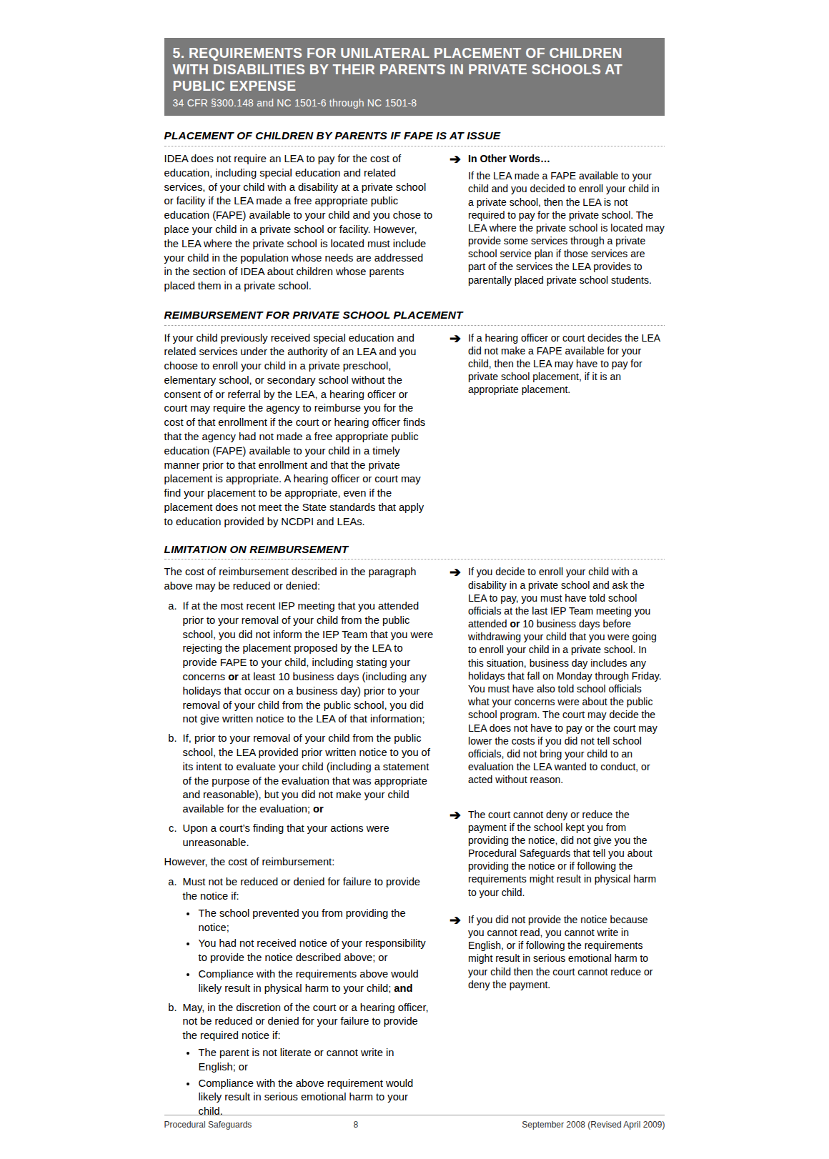5. Requirements for Unilateral Placement of Children with Disabilities by Their Parents in Private Schools at Public Expense
34 CFR §300.148 and NC 1501-6 through NC 1501-8
Placement of Children by Parents if FAPE is at Issue
IDEA does not require an LEA to pay for the cost of education, including special education and related services, of your child with a disability at a private school or facility if the LEA made a free appropriate public education (FAPE) available to your child and you chose to place your child in a private school or facility. However, the LEA where the private school is located must include your child in the population whose needs are addressed in the section of IDEA about children whose parents placed them in a private school.
➔
In Other Words…
If the LEA made a FAPE available to your child and you decided to enroll your child in a private school, then the LEA is not required to pay for the private school. The LEA where the private school is located may provide some services through a private school service plan if those services are part of the services the LEA provides to parentally placed private school students.
Reimbursement for Private School Placement
If your child previously received special education and related services under the authority of an LEA and you choose to enroll your child in a private preschool, elementary school, or secondary school without the consent of or referral by the LEA, a hearing officer or court may require the agency to reimburse you for the cost of that enrollment if the court or hearing officer finds that the agency had not made a free appropriate public education (FAPE) available to your child in a timely manner prior to that enrollment and that the private placement is appropriate. A hearing officer or court may find your placement to be appropriate, even if the placement does not meet the State standards that apply to education provided by NCDPI and LEAs.
➔
If a hearing officer or court decides the LEA did not make a FAPE available for your child, then the LEA may have to pay for private school placement, if it is an appropriate placement.
Limitation on Reimbursement
The cost of reimbursement described in the paragraph above may be reduced or denied:
If at the most recent IEP meeting that you attended prior to your removal of your child from the public school, you did not inform the IEP Team that you were rejecting the placement proposed by the LEA to provide FAPE to your child, including stating your concerns or at least 10 business days (including any holidays that occur on a business day) prior to your removal of your child from the public school, you did not give written notice to the LEA of that information;
If, prior to your removal of your child from the public school, the LEA provided prior written notice to you of its intent to evaluate your child (including a statement of the purpose of the evaluation that was appropriate and reasonable), but you did not make your child available for the evaluation; or
Upon a court’s finding that your actions were unreasonable.
However, the cost of reimbursement:
Must not be reduced or denied for failure to provide the notice if:
The school prevented you from providing the notice;
You had not received notice of your responsibility to provide the notice described above; or
Compliance with the requirements above would likely result in physical harm to your child; and
May, in the discretion of the court or a hearing officer, not be reduced or denied for your failure to provide the required notice if:
The parent is not literate or cannot write in English; or
Compliance with the above requirement would likely result in serious emotional harm to your child.
➔
If you decide to enroll your child with a disability in a private school and ask the LEA to pay, you must have told school officials at the last IEP Team meeting you attended or 10 business days before withdrawing your child that you were going to enroll your child in a private school. In this situation, business day includes any holidays that fall on Monday through Friday. You must have also told school officials what your concerns were about the public school program. The court may decide the LEA does not have to pay or the court may lower the costs if you did not tell school officials, did not bring your child to an evaluation the LEA wanted to conduct, or acted without reason.
➔
The court cannot deny or reduce the payment if the school kept you from providing the notice, did not give you the Procedural Safeguards that tell you about providing the notice or if following the requirements might result in physical harm to your child.
➔
If you did not provide the notice because you cannot read, you cannot write in English, or if following the requirements might result in serious emotional harm to your child then the court cannot reduce or deny the payment.
| Procedural Safeguards | 8 | September 2008 (Revised April 2009) |